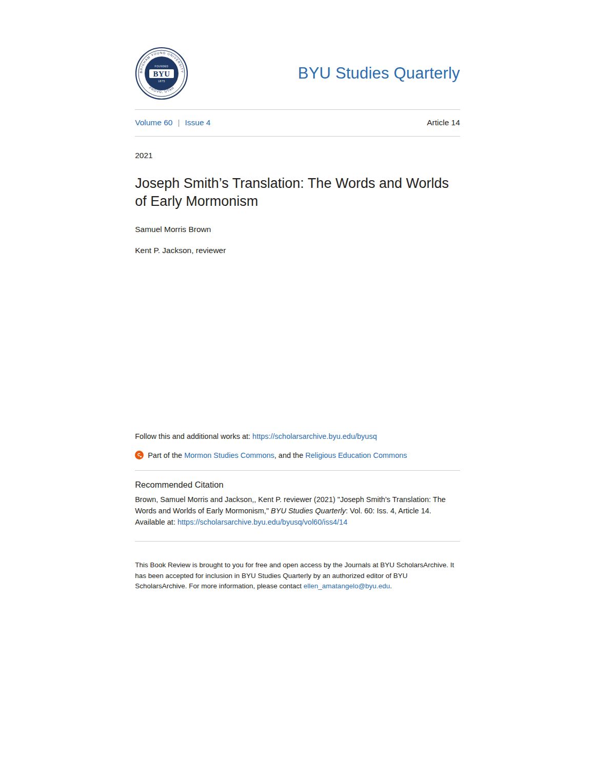BYU FOUNDED 1875 BRIGHAM YOUNG UNIVERSITY PROVO, UTAH
BYU Studies Quarterly
Volume 60|Issue 4
Article 14
2021
Joseph Smith’s Translation: The Words and Worlds of Early Mormonism
Samuel Morris Brown
Kent P. Jackson, reviewer
Follow this and additional works at: https://scholarsarchive.byu.edu/byusq
Part of the Mormon Studies Commons, and the Religious Education Commons
Recommended Citation
Brown, Samuel Morris and Jackson,, Kent P. reviewer (2021) "Joseph Smith’s Translation: The Words and Worlds of Early Mormonism," BYU Studies Quarterly: Vol. 60: Iss. 4, Article 14.
Available at: https://scholarsarchive.byu.edu/byusq/vol60/iss4/14
This Book Review is brought to you for free and open access by the Journals at BYU ScholarsArchive. It has been accepted for inclusion in BYU Studies Quarterly by an authorized editor of BYU ScholarsArchive. For more information, please contact ellen_amatangelo@byu.edu.